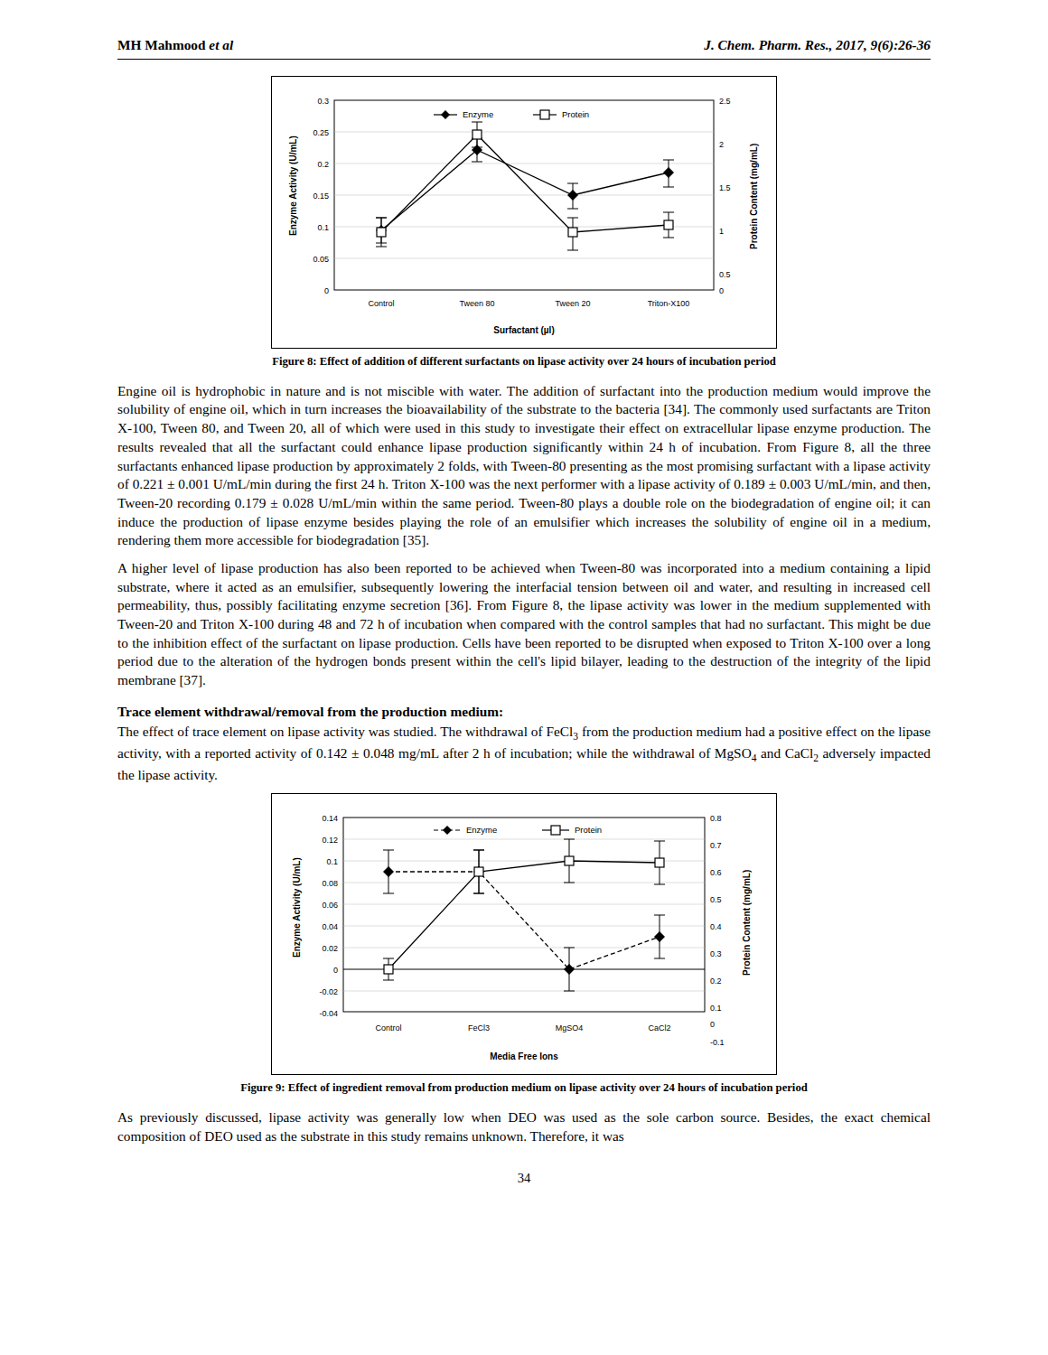MH Mahmood et al
J. Chem. Pharm. Res., 2017, 9(6):26-36
0.3 0.25 0.2 0.15 0.1 0.05 0 2.5 2 1.5 1 0.5 0 Enzyme Activity (U/mL) Protein Content (mg/mL) Surfactant (µl) Control Tween 80 Tween 20 Triton-X100 Enzyme Protein
Figure 8: Effect of addition of different surfactants on lipase activity over 24 hours of incubation period
Engine oil is hydrophobic in nature and is not miscible with water. The addition of surfactant into the production medium would improve the solubility of engine oil, which in turn increases the bioavailability of the substrate to the bacteria [34]. The commonly used surfactants are Triton X-100, Tween 80, and Tween 20, all of which were used in this study to investigate their effect on extracellular lipase enzyme production. The results revealed that all the surfactant could enhance lipase production significantly within 24 h of incubation. From Figure 8, all the three surfactants enhanced lipase production by approximately 2 folds, with Tween-80 presenting as the most promising surfactant with a lipase activity of 0.221 ± 0.001 U/mL/min during the first 24 h. Triton X-100 was the next performer with a lipase activity of 0.189 ± 0.003 U/mL/min, and then, Tween-20 recording 0.179 ± 0.028 U/mL/min within the same period. Tween-80 plays a double role on the biodegradation of engine oil; it can induce the production of lipase enzyme besides playing the role of an emulsifier which increases the solubility of engine oil in a medium, rendering them more accessible for biodegradation [35].
A higher level of lipase production has also been reported to be achieved when Tween-80 was incorporated into a medium containing a lipid substrate, where it acted as an emulsifier, subsequently lowering the interfacial tension between oil and water, and resulting in increased cell permeability, thus, possibly facilitating enzyme secretion [36]. From Figure 8, the lipase activity was lower in the medium supplemented with Tween-20 and Triton X-100 during 48 and 72 h of incubation when compared with the control samples that had no surfactant. This might be due to the inhibition effect of the surfactant on lipase production. Cells have been reported to be disrupted when exposed to Triton X-100 over a long period due to the alteration of the hydrogen bonds present within the cell's lipid bilayer, leading to the destruction of the integrity of the lipid membrane [37].
Trace element withdrawal/removal from the production medium:
The effect of trace element on lipase activity was studied. The withdrawal of FeCl3 from the production medium had a positive effect on the lipase activity, with a reported activity of 0.142 ± 0.048 mg/mL after 2 h of incubation; while the withdrawal of MgSO4 and CaCl2 adversely impacted the lipase activity.
0.14 0.12 0.1 0.08 0.06 0.04 0.02 0 -0.02 -0.04 0.8 0.7 0.6 0.5 0.4 0.3 0.2 0.1 0 -0.1 Enzyme Activity (U/mL) Protein Content (mg/mL) Media Free Ions Control FeCl3 MgSO4 CaCl2 Enzyme Protein
Figure 9: Effect of ingredient removal from production medium on lipase activity over 24 hours of incubation period
As previously discussed, lipase activity was generally low when DEO was used as the sole carbon source. Besides, the exact chemical composition of DEO used as the substrate in this study remains unknown. Therefore, it was
34